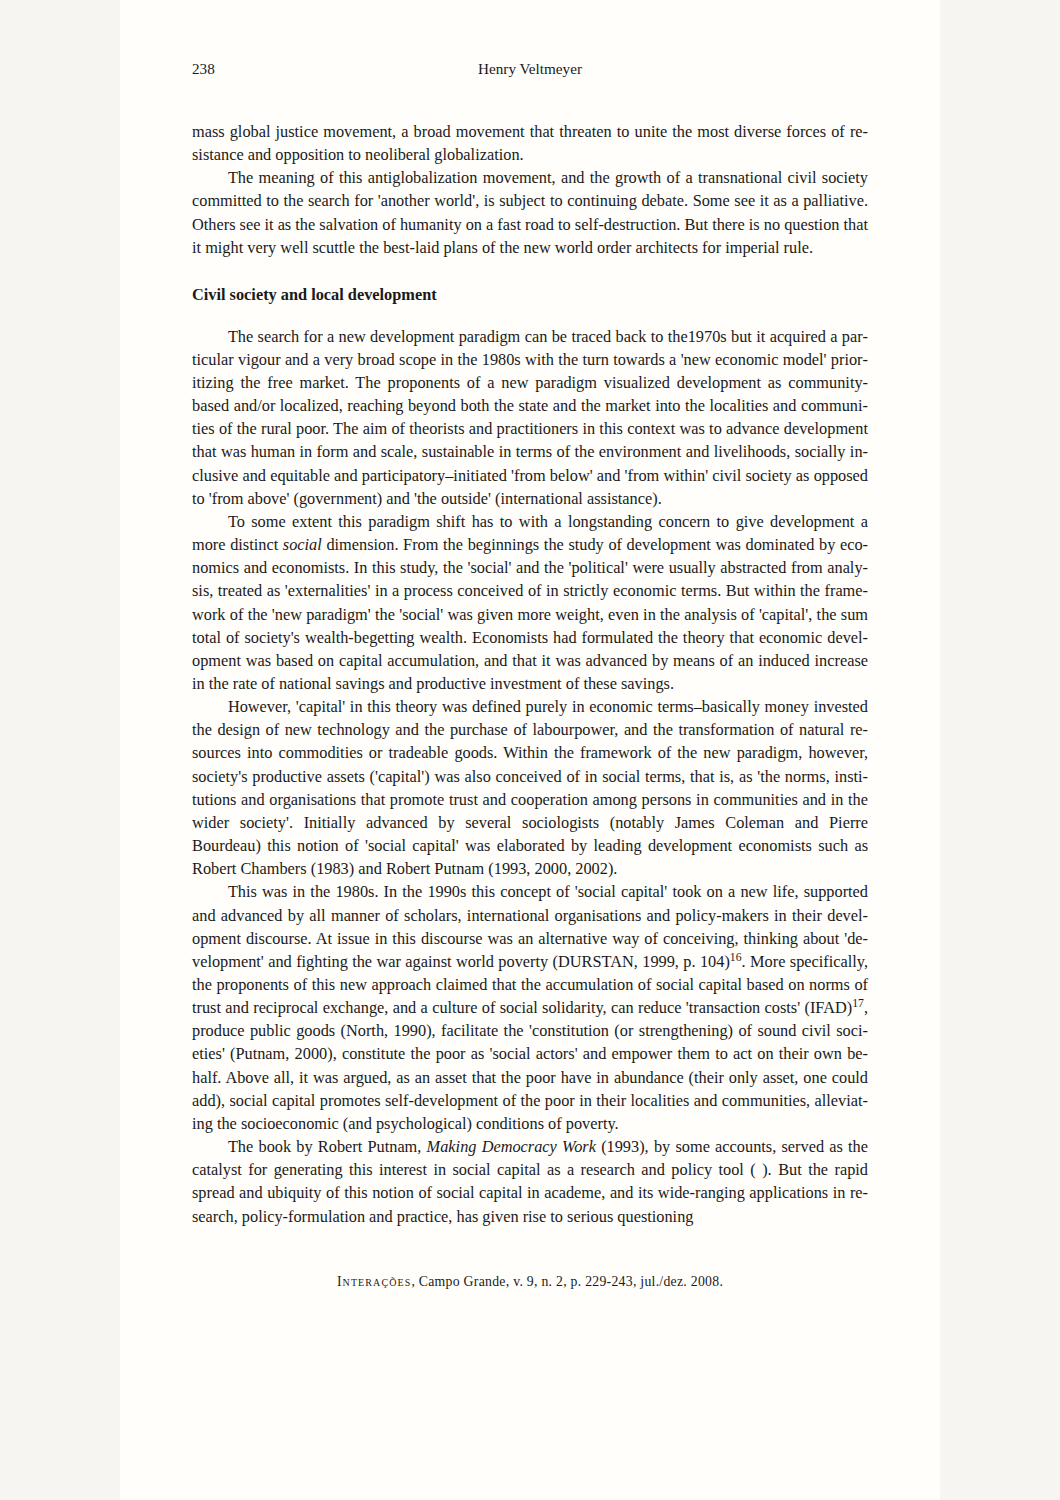238 Henry Veltmeyer
mass global justice movement, a broad movement that threaten to unite the most diverse forces of resistance and opposition to neoliberal globalization.
The meaning of this antiglobalization movement, and the growth of a transnational civil society committed to the search for 'another world', is subject to continuing debate. Some see it as a palliative. Others see it as the salvation of humanity on a fast road to self-destruction. But there is no question that it might very well scuttle the best-laid plans of the new world order architects for imperial rule.
Civil society and local development
The search for a new development paradigm can be traced back to the1970s but it acquired a particular vigour and a very broad scope in the 1980s with the turn towards a 'new economic model' prioritizing the free market. The proponents of a new paradigm visualized development as community-based and/or localized, reaching beyond both the state and the market into the localities and communities of the rural poor. The aim of theorists and practitioners in this context was to advance development that was human in form and scale, sustainable in terms of the environment and livelihoods, socially inclusive and equitable and participatory–initiated 'from below' and 'from within' civil society as opposed to 'from above' (government) and 'the outside' (international assistance).
To some extent this paradigm shift has to with a longstanding concern to give development a more distinct social dimension. From the beginnings the study of development was dominated by economics and economists. In this study, the 'social' and the 'political' were usually abstracted from analysis, treated as 'externalities' in a process conceived of in strictly economic terms. But within the framework of the 'new paradigm' the 'social' was given more weight, even in the analysis of 'capital', the sum total of society's wealth-begetting wealth. Economists had formulated the theory that economic development was based on capital accumulation, and that it was advanced by means of an induced increase in the rate of national savings and productive investment of these savings.
However, 'capital' in this theory was defined purely in economic terms–basically money invested the design of new technology and the purchase of labourpower, and the transformation of natural resources into commodities or tradeable goods. Within the framework of the new paradigm, however, society's productive assets ('capital') was also conceived of in social terms, that is, as 'the norms, institutions and organisations that promote trust and cooperation among persons in communities and in the wider society'. Initially advanced by several sociologists (notably James Coleman and Pierre Bourdeau) this notion of 'social capital' was elaborated by leading development economists such as Robert Chambers (1983) and Robert Putnam (1993, 2000, 2002).
This was in the 1980s. In the 1990s this concept of 'social capital' took on a new life, supported and advanced by all manner of scholars, international organisations and policy-makers in their development discourse. At issue in this discourse was an alternative way of conceiving, thinking about 'development' and fighting the war against world poverty (DURSTAN, 1999, p. 104)16. More specifically, the proponents of this new approach claimed that the accumulation of social capital based on norms of trust and reciprocal exchange, and a culture of social solidarity, can reduce 'transaction costs' (IFAD)17, produce public goods (North, 1990), facilitate the 'constitution (or strengthening) of sound civil societies' (Putnam, 2000), constitute the poor as 'social actors' and empower them to act on their own behalf. Above all, it was argued, as an asset that the poor have in abundance (their only asset, one could add), social capital promotes self-development of the poor in their localities and communities, alleviating the socioeconomic (and psychological) conditions of poverty.
The book by Robert Putnam, Making Democracy Work (1993), by some accounts, served as the catalyst for generating this interest in social capital as a research and policy tool ( ). But the rapid spread and ubiquity of this notion of social capital in academe, and its wide-ranging applications in research, policy-formulation and practice, has given rise to serious questioning
Interações, Campo Grande, v. 9, n. 2, p. 229-243, jul./dez. 2008.